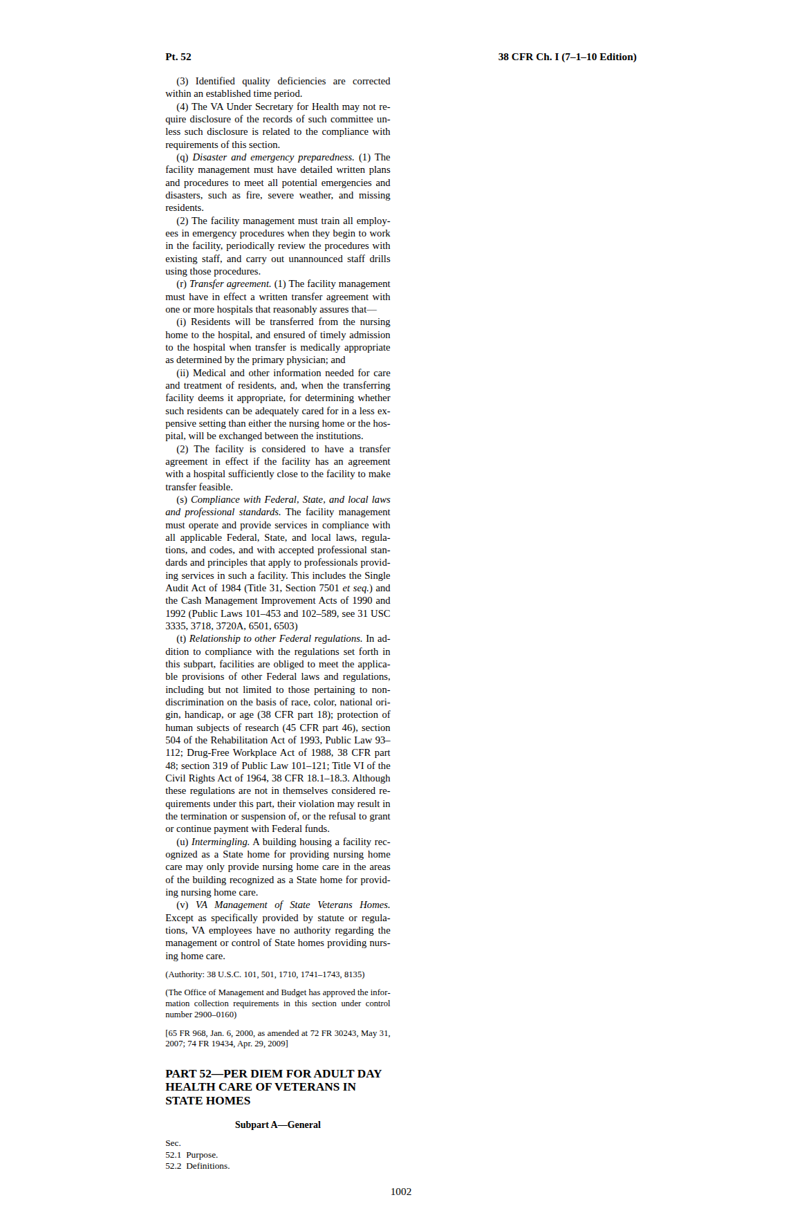Pt. 52
38 CFR Ch. I (7–1–10 Edition)
(3) Identified quality deficiencies are corrected within an established time period.
(4) The VA Under Secretary for Health may not require disclosure of the records of such committee unless such disclosure is related to the compliance with requirements of this section.
(q) Disaster and emergency preparedness. (1) The facility management must have detailed written plans and procedures to meet all potential emergencies and disasters, such as fire, severe weather, and missing residents.
(2) The facility management must train all employees in emergency procedures when they begin to work in the facility, periodically review the procedures with existing staff, and carry out unannounced staff drills using those procedures.
(r) Transfer agreement. (1) The facility management must have in effect a written transfer agreement with one or more hospitals that reasonably assures that—
(i) Residents will be transferred from the nursing home to the hospital, and ensured of timely admission to the hospital when transfer is medically appropriate as determined by the primary physician; and
(ii) Medical and other information needed for care and treatment of residents, and, when the transferring facility deems it appropriate, for determining whether such residents can be adequately cared for in a less expensive setting than either the nursing home or the hospital, will be exchanged between the institutions.
(2) The facility is considered to have a transfer agreement in effect if the facility has an agreement with a hospital sufficiently close to the facility to make transfer feasible.
(s) Compliance with Federal, State, and local laws and professional standards. The facility management must operate and provide services in compliance with all applicable Federal, State, and local laws, regulations, and codes, and with accepted professional standards and principles that apply to professionals providing services in such a facility. This includes the Single Audit Act of 1984 (Title 31, Section 7501 et seq.) and the Cash Management Improvement Acts of 1990 and 1992 (Public Laws 101–453 and 102–589, see 31 USC 3335, 3718, 3720A, 6501, 6503)
(t) Relationship to other Federal regulations. In addition to compliance with the regulations set forth in this subpart, facilities are obliged to meet the applicable provisions of other Federal laws and regulations, including but not limited to those pertaining to non-discrimination on the basis of race, color, national origin, handicap, or age (38 CFR part 18); protection of human subjects of research (45 CFR part 46), section 504 of the Rehabilitation Act of 1993, Public Law 93–112; Drug-Free Workplace Act of 1988, 38 CFR part 48; section 319 of Public Law 101–121; Title VI of the Civil Rights Act of 1964, 38 CFR 18.1–18.3. Although these regulations are not in themselves considered requirements under this part, their violation may result in the termination or suspension of, or the refusal to grant or continue payment with Federal funds.
(u) Intermingling. A building housing a facility recognized as a State home for providing nursing home care may only provide nursing home care in the areas of the building recognized as a State home for providing nursing home care.
(v) VA Management of State Veterans Homes. Except as specifically provided by statute or regulations, VA employees have no authority regarding the management or control of State homes providing nursing home care.
(Authority: 38 U.S.C. 101, 501, 1710, 1741–1743, 8135)
(The Office of Management and Budget has approved the information collection requirements in this section under control number 2900–0160)
[65 FR 968, Jan. 6, 2000, as amended at 72 FR 30243, May 31, 2007; 74 FR 19434, Apr. 29, 2009]
PART 52—PER DIEM FOR ADULT DAY HEALTH CARE OF VETERANS IN STATE HOMES
Subpart A—General
Sec.
52.1 Purpose.
52.2 Definitions.
1002